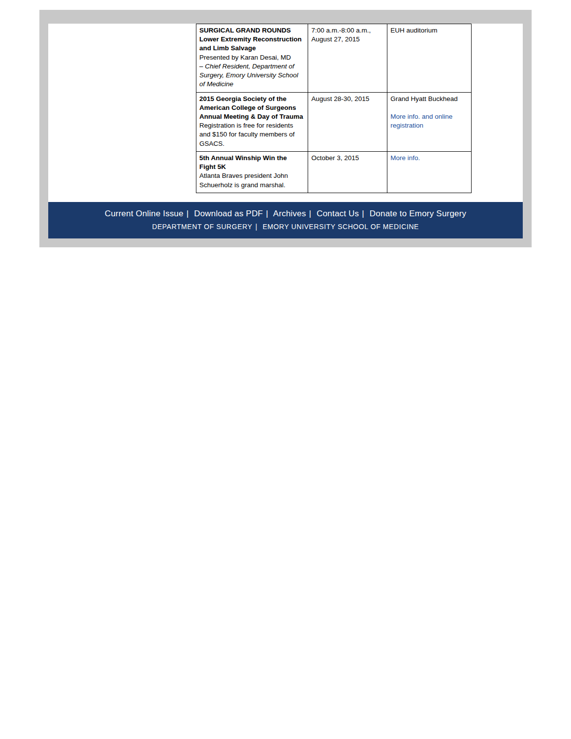| SURGICAL GRAND ROUNDS Lower Extremity Reconstruction and Limb Salvage Presented by Karan Desai, MD – Chief Resident, Department of Surgery, Emory University School of Medicine | 7:00 a.m.-8:00 a.m., August 27, 2015 | EUH auditorium |
| 2015 Georgia Society of the American College of Surgeons Annual Meeting & Day of Trauma Registration is free for residents and $150 for faculty members of GSACS. | August 28-30, 2015 | Grand Hyatt Buckhead More info. and online registration |
| 5th Annual Winship Win the Fight 5K Atlanta Braves president John Schuerholz is grand marshal. | October 3, 2015 | More info. |
Current Online Issue| Download as PDF| Archives| Contact Us| Donate to Emory Surgery
DEPARTMENT OF SURGERY| EMORY UNIVERSITY SCHOOL OF MEDICINE